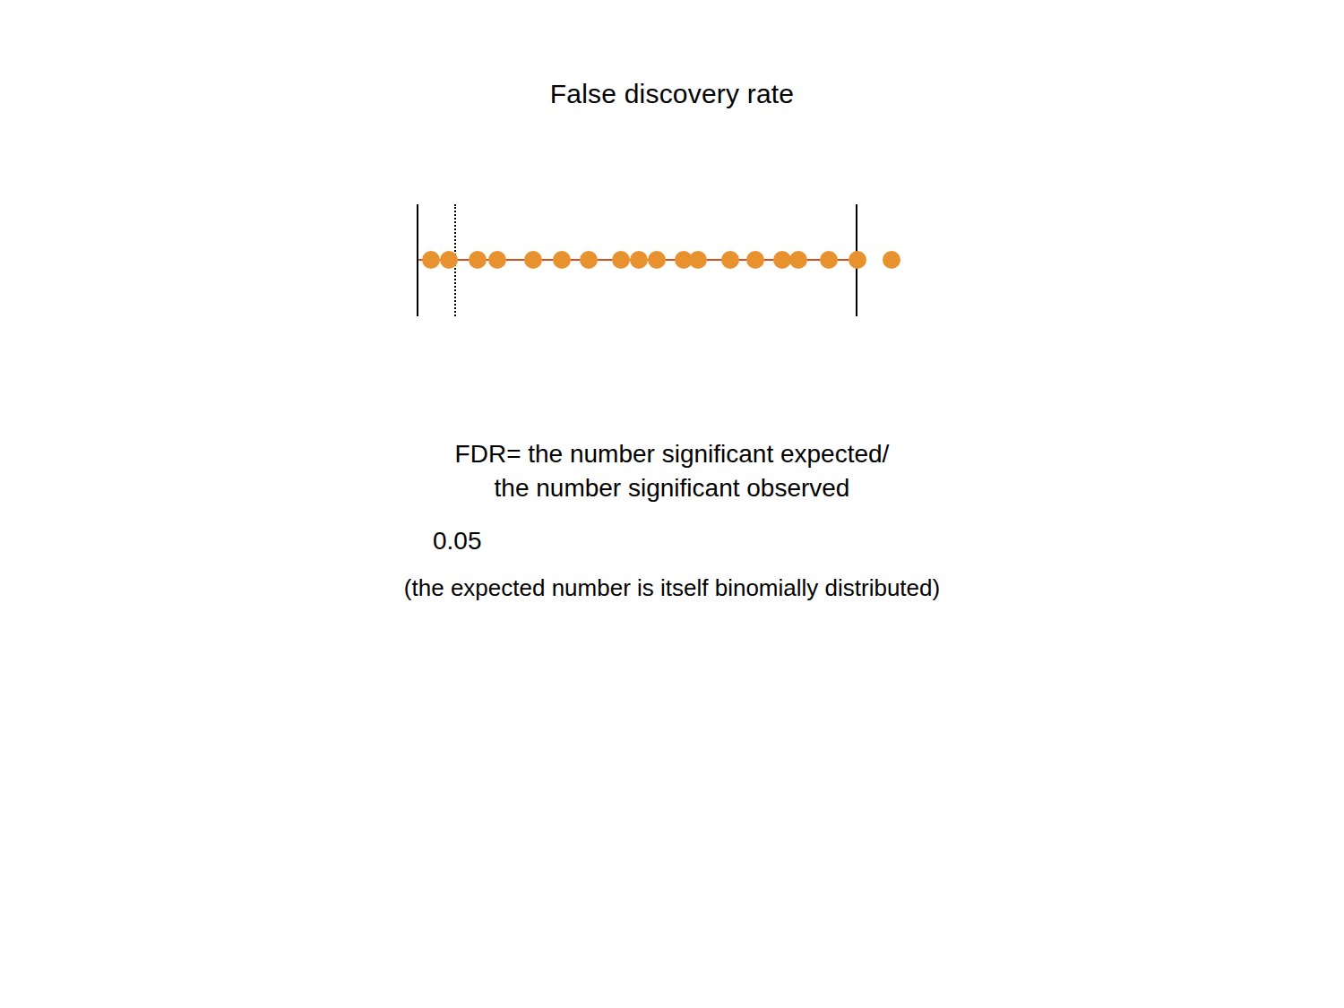False discovery rate
0.05
FDR= the number significant expected/
the number significant observed
(the expected number is itself binomially distributed)